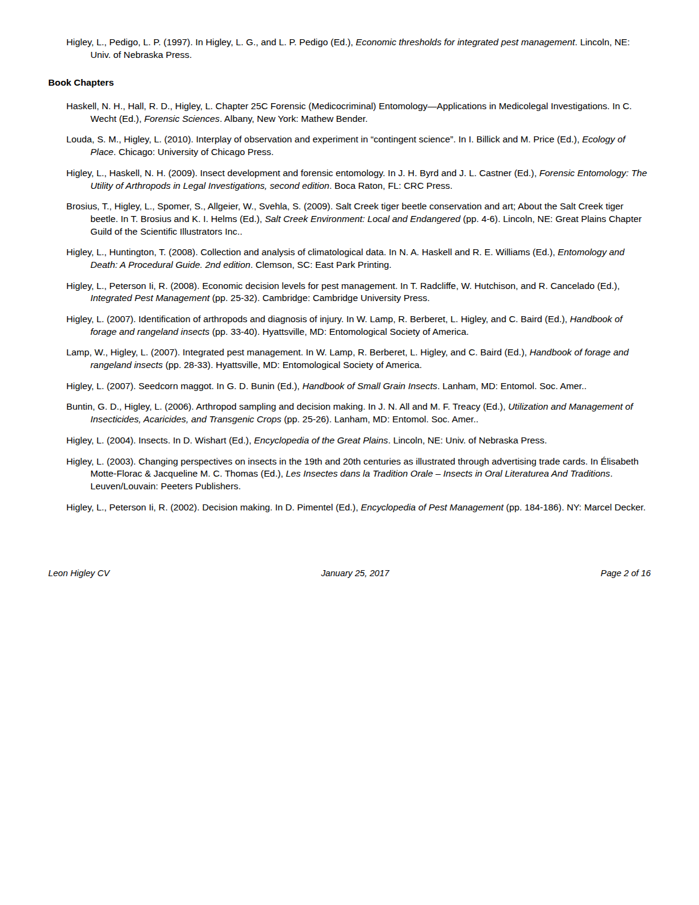Higley, L., Pedigo, L. P. (1997). In Higley, L. G., and L. P. Pedigo (Ed.), Economic thresholds for integrated pest management. Lincoln, NE: Univ. of Nebraska Press.
Book Chapters
Haskell, N. H., Hall, R. D., Higley, L. Chapter 25C Forensic (Medicocriminal) Entomology—Applications in Medicolegal Investigations. In C. Wecht (Ed.), Forensic Sciences. Albany, New York: Mathew Bender.
Louda, S. M., Higley, L. (2010). Interplay of observation and experiment in “contingent science”. In I. Billick and M. Price (Ed.), Ecology of Place. Chicago: University of Chicago Press.
Higley, L., Haskell, N. H. (2009). Insect development and forensic entomology. In J. H. Byrd and J. L. Castner (Ed.), Forensic Entomology: The Utility of Arthropods in Legal Investigations, second edition. Boca Raton, FL: CRC Press.
Brosius, T., Higley, L., Spomer, S., Allgeier, W., Svehla, S. (2009). Salt Creek tiger beetle conservation and art; About the Salt Creek tiger beetle. In T. Brosius and K. I. Helms (Ed.), Salt Creek Environment: Local and Endangered (pp. 4-6). Lincoln, NE: Great Plains Chapter Guild of the Scientific Illustrators Inc..
Higley, L., Huntington, T. (2008). Collection and analysis of climatological data. In N. A. Haskell and R. E. Williams (Ed.), Entomology and Death: A Procedural Guide. 2nd edition. Clemson, SC: East Park Printing.
Higley, L., Peterson Ii, R. (2008). Economic decision levels for pest management. In T. Radcliffe, W. Hutchison, and R. Cancelado (Ed.), Integrated Pest Management (pp. 25-32). Cambridge: Cambridge University Press.
Higley, L. (2007). Identification of arthropods and diagnosis of injury. In W. Lamp, R. Berberet, L. Higley, and C. Baird (Ed.), Handbook of forage and rangeland insects (pp. 33-40). Hyattsville, MD: Entomological Society of America.
Lamp, W., Higley, L. (2007). Integrated pest management. In W. Lamp, R. Berberet, L. Higley, and C. Baird (Ed.), Handbook of forage and rangeland insects (pp. 28-33). Hyattsville, MD: Entomological Society of America.
Higley, L. (2007). Seedcorn maggot. In G. D. Bunin (Ed.), Handbook of Small Grain Insects. Lanham, MD: Entomol. Soc. Amer..
Buntin, G. D., Higley, L. (2006). Arthropod sampling and decision making. In J. N. All and M. F. Treacy (Ed.), Utilization and Management of Insecticides, Acaricides, and Transgenic Crops (pp. 25-26). Lanham, MD: Entomol. Soc. Amer..
Higley, L. (2004). Insects. In D. Wishart (Ed.), Encyclopedia of the Great Plains. Lincoln, NE: Univ. of Nebraska Press.
Higley, L. (2003). Changing perspectives on insects in the 19th and 20th centuries as illustrated through advertising trade cards. In Élisabeth Motte-Florac & Jacqueline M. C. Thomas (Ed.), Les Insectes dans la Tradition Orale – Insects in Oral Literaturea And Traditions. Leuven/Louvain: Peeters Publishers.
Higley, L., Peterson Ii, R. (2002). Decision making. In D. Pimentel (Ed.), Encyclopedia of Pest Management (pp. 184-186). NY: Marcel Decker.
Leon Higley CV January 25, 2017 Page 2 of 16